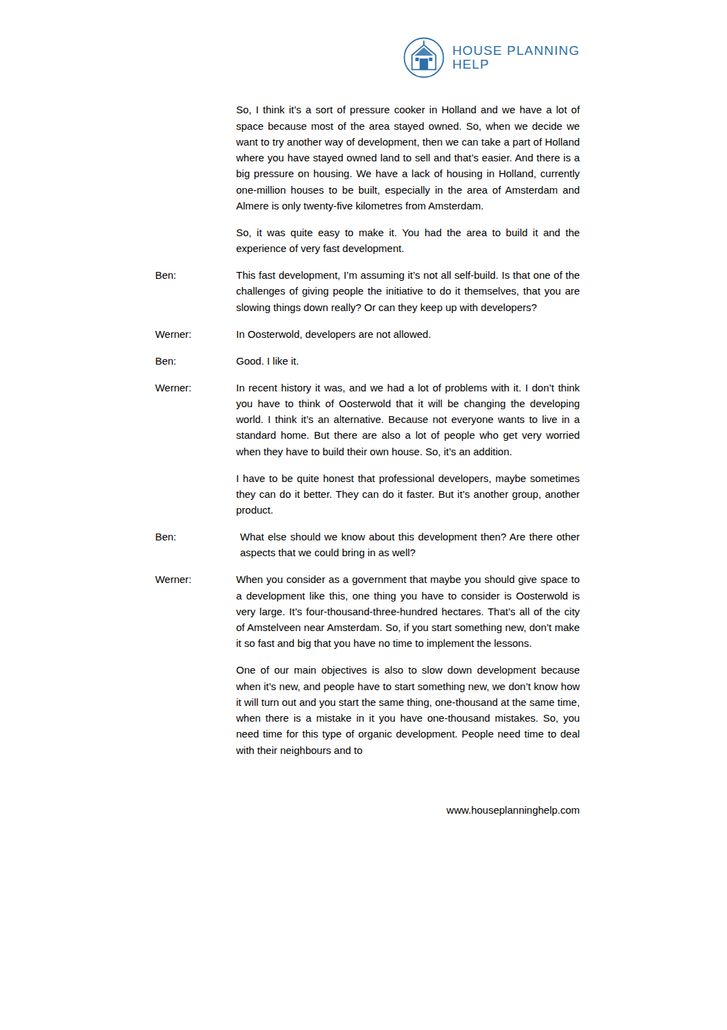HOUSE PLANNING HELP
Werner:
So, I think it’s a sort of pressure cooker in Holland and we have a lot of space because most of the area stayed owned. So, when we decide we want to try another way of development, then we can take a part of Holland where you have stayed owned land to sell and that’s easier. And there is a big pressure on housing. We have a lack of housing in Holland, currently one-million houses to be built, especially in the area of Amsterdam and Almere is only twenty-five kilometres from Amsterdam.
So, it was quite easy to make it. You had the area to build it and the experience of very fast development.
Ben:
This fast development, I’m assuming it’s not all self-build. Is that one of the challenges of giving people the initiative to do it themselves, that you are slowing things down really? Or can they keep up with developers?
Werner:
In Oosterwold, developers are not allowed.
Ben:
Good. I like it.
Werner:
In recent history it was, and we had a lot of problems with it. I don’t think you have to think of Oosterwold that it will be changing the developing world. I think it’s an alternative. Because not everyone wants to live in a standard home. But there are also a lot of people who get very worried when they have to build their own house. So, it’s an addition.
I have to be quite honest that professional developers, maybe sometimes they can do it better. They can do it faster. But it’s another group, another product.
Ben:
What else should we know about this development then? Are there other aspects that we could bring in as well?
Werner:
When you consider as a government that maybe you should give space to a development like this, one thing you have to consider is Oosterwold is very large. It’s four-thousand-three-hundred hectares. That’s all of the city of Amstelveen near Amsterdam. So, if you start something new, don’t make it so fast and big that you have no time to implement the lessons.
One of our main objectives is also to slow down development because when it’s new, and people have to start something new, we don’t know how it will turn out and you start the same thing, one-thousand at the same time, when there is a mistake in it you have one-thousand mistakes. So, you need time for this type of organic development. People need time to deal with their neighbours and to
www.houseplanninghelp.com